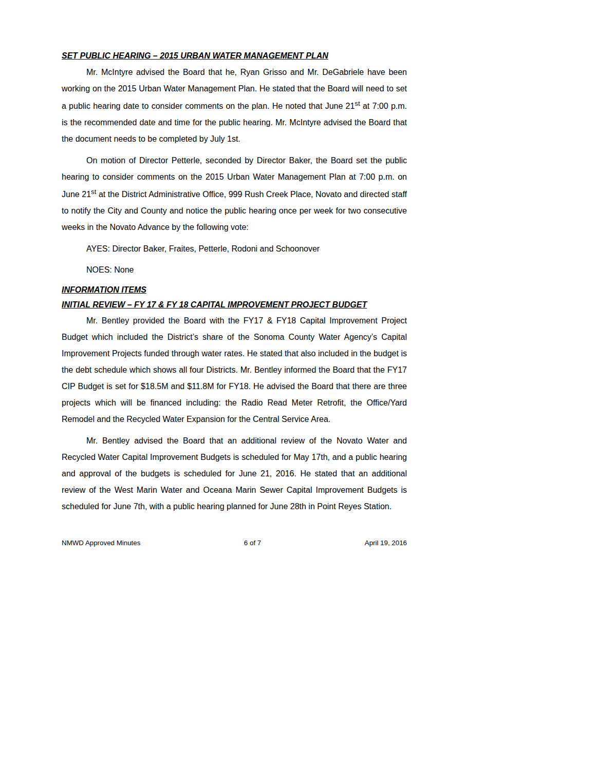SET PUBLIC HEARING – 2015 URBAN WATER MANAGEMENT PLAN
Mr. McIntyre advised the Board that he, Ryan Grisso and Mr. DeGabriele have been working on the 2015 Urban Water Management Plan. He stated that the Board will need to set a public hearing date to consider comments on the plan. He noted that June 21st at 7:00 p.m. is the recommended date and time for the public hearing. Mr. McIntyre advised the Board that the document needs to be completed by July 1st.
On motion of Director Petterle, seconded by Director Baker, the Board set the public hearing to consider comments on the 2015 Urban Water Management Plan at 7:00 p.m. on June 21st at the District Administrative Office, 999 Rush Creek Place, Novato and directed staff to notify the City and County and notice the public hearing once per week for two consecutive weeks in the Novato Advance by the following vote:
AYES: Director Baker, Fraites, Petterle, Rodoni and Schoonover
NOES: None
INFORMATION ITEMS
INITIAL REVIEW – FY 17 & FY 18 CAPITAL IMPROVEMENT PROJECT BUDGET
Mr. Bentley provided the Board with the FY17 & FY18 Capital Improvement Project Budget which included the District’s share of the Sonoma County Water Agency’s Capital Improvement Projects funded through water rates. He stated that also included in the budget is the debt schedule which shows all four Districts. Mr. Bentley informed the Board that the FY17 CIP Budget is set for $18.5M and $11.8M for FY18. He advised the Board that there are three projects which will be financed including: the Radio Read Meter Retrofit, the Office/Yard Remodel and the Recycled Water Expansion for the Central Service Area.
Mr. Bentley advised the Board that an additional review of the Novato Water and Recycled Water Capital Improvement Budgets is scheduled for May 17th, and a public hearing and approval of the budgets is scheduled for June 21, 2016. He stated that an additional review of the West Marin Water and Oceana Marin Sewer Capital Improvement Budgets is scheduled for June 7th, with a public hearing planned for June 28th in Point Reyes Station.
NMWD Approved Minutes 6 of 7 April 19, 2016